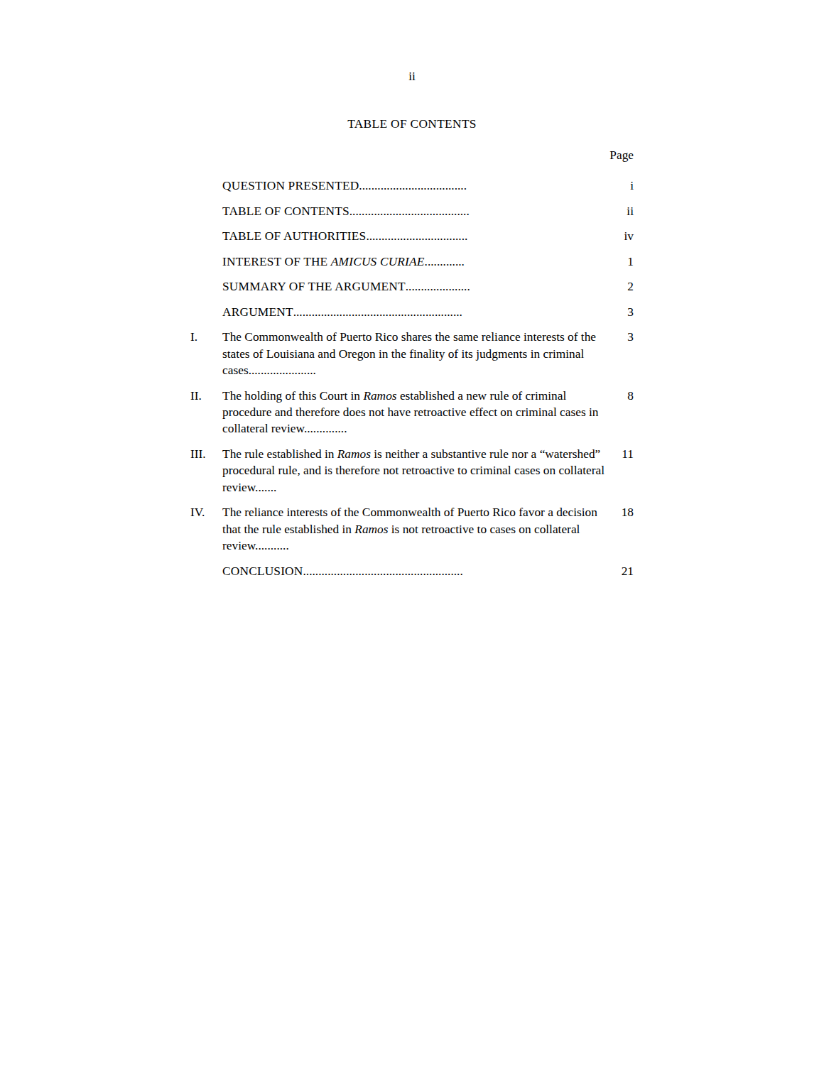ii
TABLE OF CONTENTS
Page
| | QUESTION PRESENTED ................................... | i |
| | TABLE OF CONTENTS ....................................... | ii |
| | TABLE OF AUTHORITIES ................................. | iv |
| | INTEREST OF THE AMICUS CURIAE ............. | 1 |
| | SUMMARY OF THE ARGUMENT ..................... | 2 |
| | ARGUMENT ....................................................... | 3 |
| I. | The Commonwealth of Puerto Rico shares the same reliance interests of the states of Louisiana and Oregon in the finality of its judgments in criminal cases ...................... | 3 |
| II. | The holding of this Court in Ramos established a new rule of criminal procedure and therefore does not have retroactive effect on criminal cases in collateral review .............. | 8 |
| III. | The rule established in Ramos is neither a substantive rule nor a “watershed” procedural rule, and is therefore not retroactive to criminal cases on collateral review ....... | 11 |
| IV. | The reliance interests of the Commonwealth of Puerto Rico favor a decision that the rule established in Ramos is not retroactive to cases on collateral review ........... | 18 |
| | CONCLUSION .................................................... | 21 |